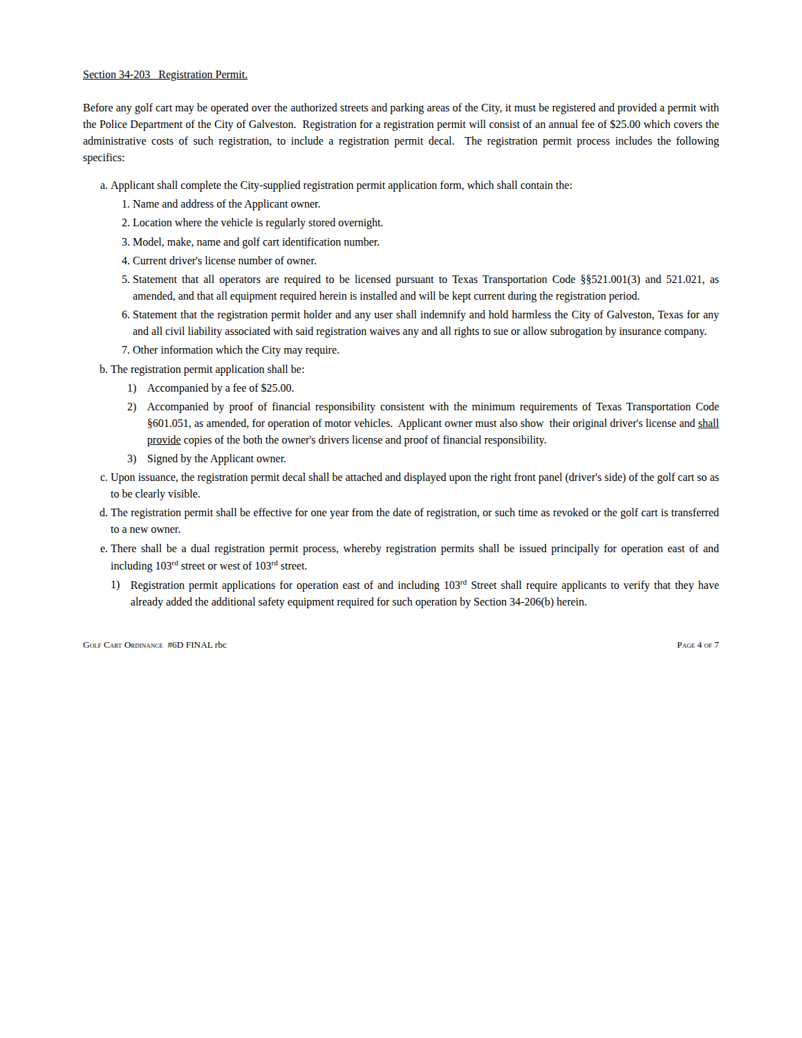Section 34-203 Registration Permit.
Before any golf cart may be operated over the authorized streets and parking areas of the City, it must be registered and provided a permit with the Police Department of the City of Galveston. Registration for a registration permit will consist of an annual fee of $25.00 which covers the administrative costs of such registration, to include a registration permit decal. The registration permit process includes the following specifics:
Applicant shall complete the City-supplied registration permit application form, which shall contain the:
Name and address of the Applicant owner.
Location where the vehicle is regularly stored overnight.
Model, make, name and golf cart identification number.
Current driver's license number of owner.
Statement that all operators are required to be licensed pursuant to Texas Transportation Code §§521.001(3) and 521.021, as amended, and that all equipment required herein is installed and will be kept current during the registration period.
Statement that the registration permit holder and any user shall indemnify and hold harmless the City of Galveston, Texas for any and all civil liability associated with said registration waives any and all rights to sue or allow subrogation by insurance company.
Other information which the City may require.
The registration permit application shall be:
Accompanied by a fee of $25.00.
Accompanied by proof of financial responsibility consistent with the minimum requirements of Texas Transportation Code §601.051, as amended, for operation of motor vehicles. Applicant owner must also show their original driver's license and shall provide copies of the both the owner's drivers license and proof of financial responsibility.
Signed by the Applicant owner.
Upon issuance, the registration permit decal shall be attached and displayed upon the right front panel (driver's side) of the golf cart so as to be clearly visible.
The registration permit shall be effective for one year from the date of registration, or such time as revoked or the golf cart is transferred to a new owner.
There shall be a dual registration permit process, whereby registration permits shall be issued principally for operation east of and including 103rd street or west of 103rd street.
Registration permit applications for operation east of and including 103rd Street shall require applicants to verify that they have already added the additional safety equipment required for such operation by Section 34-206(b) herein.
Golf Cart Ordinance #6D FINAL rbc Page 4 of 7